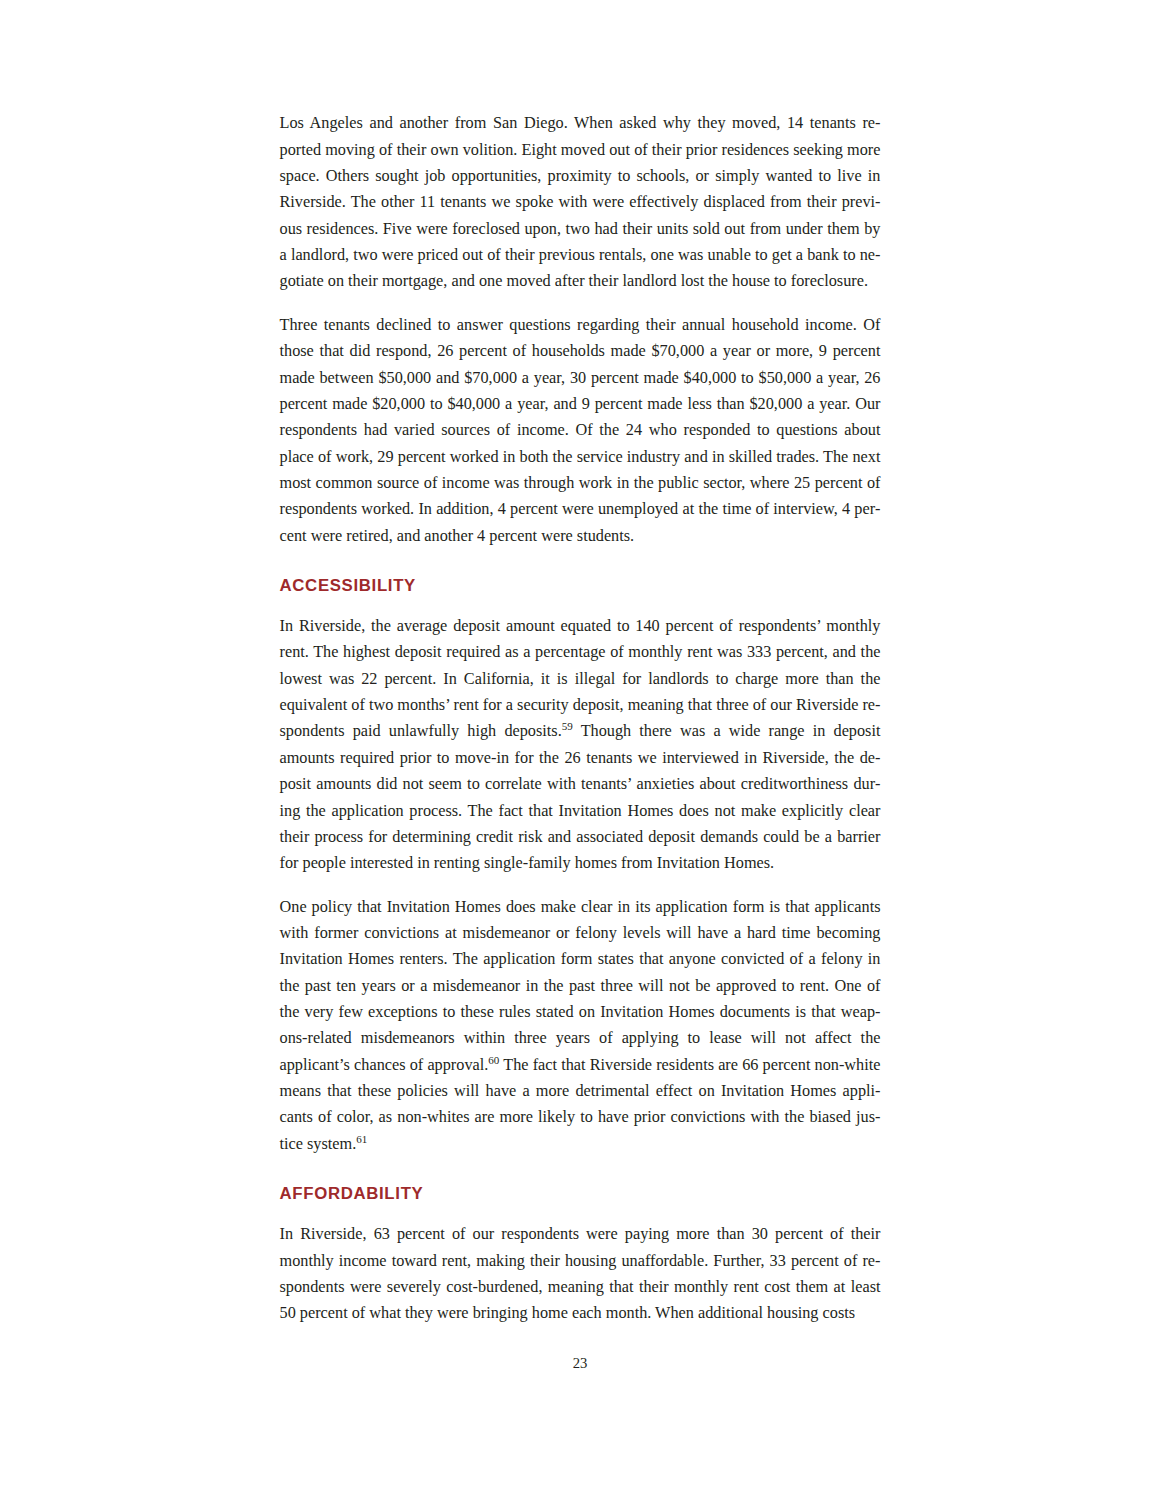Los Angeles and another from San Diego. When asked why they moved, 14 tenants reported moving of their own volition. Eight moved out of their prior residences seeking more space. Others sought job opportunities, proximity to schools, or simply wanted to live in Riverside. The other 11 tenants we spoke with were effectively displaced from their previous residences. Five were foreclosed upon, two had their units sold out from under them by a landlord, two were priced out of their previous rentals, one was unable to get a bank to negotiate on their mortgage, and one moved after their landlord lost the house to foreclosure.
Three tenants declined to answer questions regarding their annual household income. Of those that did respond, 26 percent of households made $70,000 a year or more, 9 percent made between $50,000 and $70,000 a year, 30 percent made $40,000 to $50,000 a year, 26 percent made $20,000 to $40,000 a year, and 9 percent made less than $20,000 a year. Our respondents had varied sources of income. Of the 24 who responded to questions about place of work, 29 percent worked in both the service industry and in skilled trades. The next most common source of income was through work in the public sector, where 25 percent of respondents worked. In addition, 4 percent were unemployed at the time of interview, 4 percent were retired, and another 4 percent were students.
Accessibility
In Riverside, the average deposit amount equated to 140 percent of respondents’ monthly rent. The highest deposit required as a percentage of monthly rent was 333 percent, and the lowest was 22 percent. In California, it is illegal for landlords to charge more than the equivalent of two months’ rent for a security deposit, meaning that three of our Riverside respondents paid unlawfully high deposits.59 Though there was a wide range in deposit amounts required prior to move-in for the 26 tenants we interviewed in Riverside, the deposit amounts did not seem to correlate with tenants’ anxieties about creditworthiness during the application process. The fact that Invitation Homes does not make explicitly clear their process for determining credit risk and associated deposit demands could be a barrier for people interested in renting single-family homes from Invitation Homes.
One policy that Invitation Homes does make clear in its application form is that applicants with former convictions at misdemeanor or felony levels will have a hard time becoming Invitation Homes renters. The application form states that anyone convicted of a felony in the past ten years or a misdemeanor in the past three will not be approved to rent. One of the very few exceptions to these rules stated on Invitation Homes documents is that weapons-related misdemeanors within three years of applying to lease will not affect the applicant’s chances of approval.60 The fact that Riverside residents are 66 percent non-white means that these policies will have a more detrimental effect on Invitation Homes applicants of color, as non-whites are more likely to have prior convictions with the biased justice system.61
Affordability
In Riverside, 63 percent of our respondents were paying more than 30 percent of their monthly income toward rent, making their housing unaffordable. Further, 33 percent of respondents were severely cost-burdened, meaning that their monthly rent cost them at least 50 percent of what they were bringing home each month. When additional housing costs
23